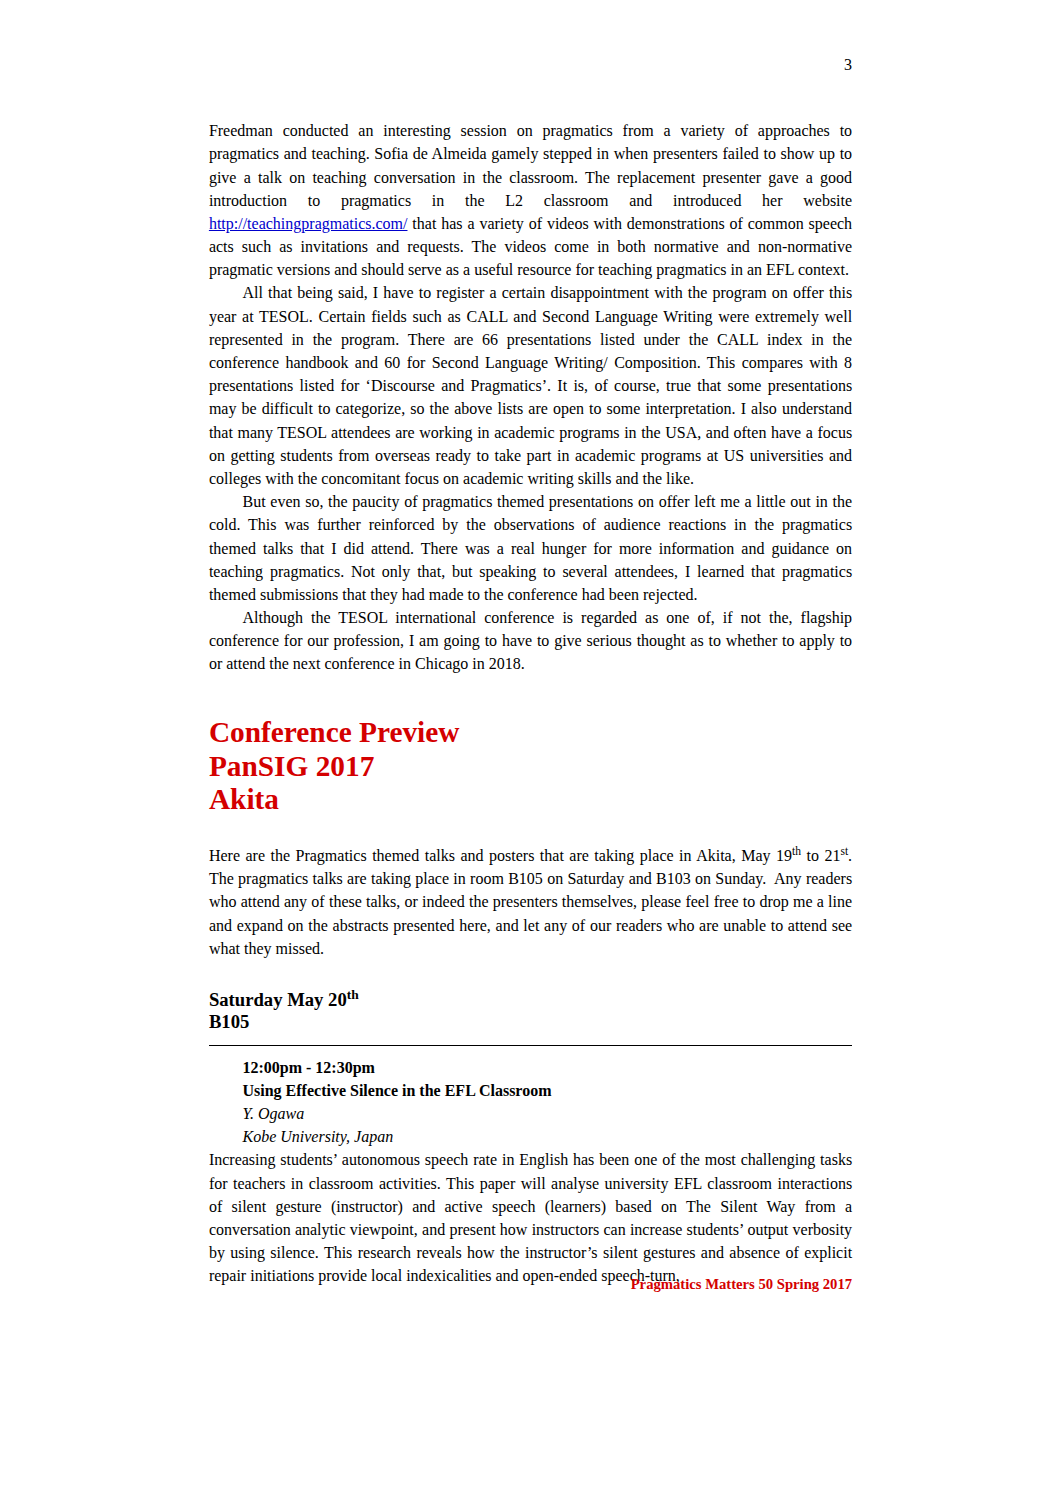3
Freedman conducted an interesting session on pragmatics from a variety of approaches to pragmatics and teaching. Sofia de Almeida gamely stepped in when presenters failed to show up to give a talk on teaching conversation in the classroom. The replacement presenter gave a good introduction to pragmatics in the L2 classroom and introduced her website http://teachingpragmatics.com/ that has a variety of videos with demonstrations of common speech acts such as invitations and requests. The videos come in both normative and non-normative pragmatic versions and should serve as a useful resource for teaching pragmatics in an EFL context.
All that being said, I have to register a certain disappointment with the program on offer this year at TESOL. Certain fields such as CALL and Second Language Writing were extremely well represented in the program. There are 66 presentations listed under the CALL index in the conference handbook and 60 for Second Language Writing/ Composition. This compares with 8 presentations listed for ‘Discourse and Pragmatics’. It is, of course, true that some presentations may be difficult to categorize, so the above lists are open to some interpretation. I also understand that many TESOL attendees are working in academic programs in the USA, and often have a focus on getting students from overseas ready to take part in academic programs at US universities and colleges with the concomitant focus on academic writing skills and the like.
But even so, the paucity of pragmatics themed presentations on offer left me a little out in the cold. This was further reinforced by the observations of audience reactions in the pragmatics themed talks that I did attend. There was a real hunger for more information and guidance on teaching pragmatics. Not only that, but speaking to several attendees, I learned that pragmatics themed submissions that they had made to the conference had been rejected.
Although the TESOL international conference is regarded as one of, if not the, flagship conference for our profession, I am going to have to give serious thought as to whether to apply to or attend the next conference in Chicago in 2018.
Conference Preview
PanSIG 2017
Akita
Here are the Pragmatics themed talks and posters that are taking place in Akita, May 19th to 21st. The pragmatics talks are taking place in room B105 on Saturday and B103 on Sunday. Any readers who attend any of these talks, or indeed the presenters themselves, please feel free to drop me a line and expand on the abstracts presented here, and let any of our readers who are unable to attend see what they missed.
Saturday May 20th
B105
12:00pm - 12:30pm
Using Effective Silence in the EFL Classroom
Y. Ogawa
Kobe University, Japan
Increasing students’ autonomous speech rate in English has been one of the most challenging tasks for teachers in classroom activities. This paper will analyse university EFL classroom interactions of silent gesture (instructor) and active speech (learners) based on The Silent Way from a conversation analytic viewpoint, and present how instructors can increase students’ output verbosity by using silence. This research reveals how the instructor’s silent gestures and absence of explicit repair initiations provide local indexicalities and open-ended speech-turn,
Pragmatics Matters 50 Spring 2017